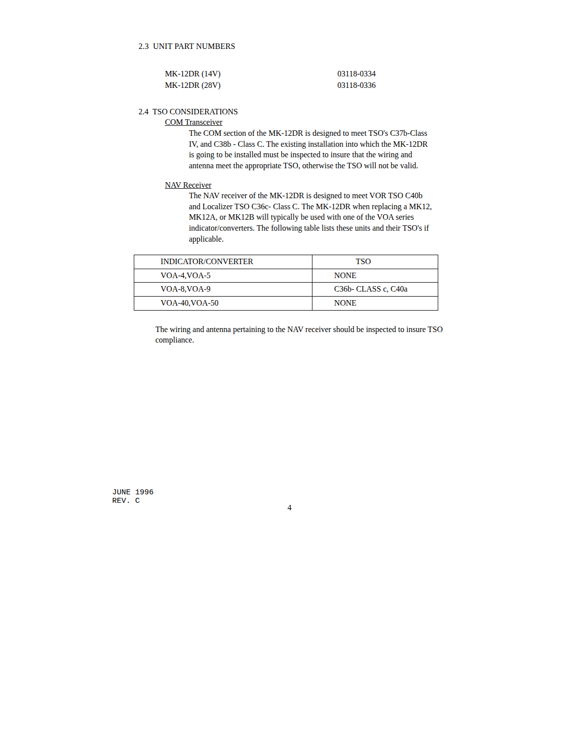2.3 UNIT PART NUMBERS
| MK-12DR (14V) | 03118-0334 |
| MK-12DR (28V) | 03118-0336 |
2.4 TSO CONSIDERATIONS
COM Transceiver
The COM section of the MK-12DR is designed to meet TSO's C37b-Class IV, and C38b - Class C. The existing installation into which the MK-12DR is going to be installed must be inspected to insure that the wiring and antenna meet the appropriate TSO, otherwise the TSO will not be valid.
NAV Receiver
The NAV receiver of the MK-12DR is designed to meet VOR TSO C40b and Localizer TSO C36c- Class C. The MK-12DR when replacing a MK12, MK12A, or MK12B will typically be used with one of the VOA series indicator/converters. The following table lists these units and their TSO's if applicable.
| INDICATOR/CONVERTER | TSO |
| VOA-4,VOA-5 | NONE |
| VOA-8,VOA-9 | C36b- CLASS c, C40a |
| VOA-40,VOA-50 | NONE |
The wiring and antenna pertaining to the NAV receiver should be inspected to insure TSO compliance.
JUNE 1996 REV. C
4